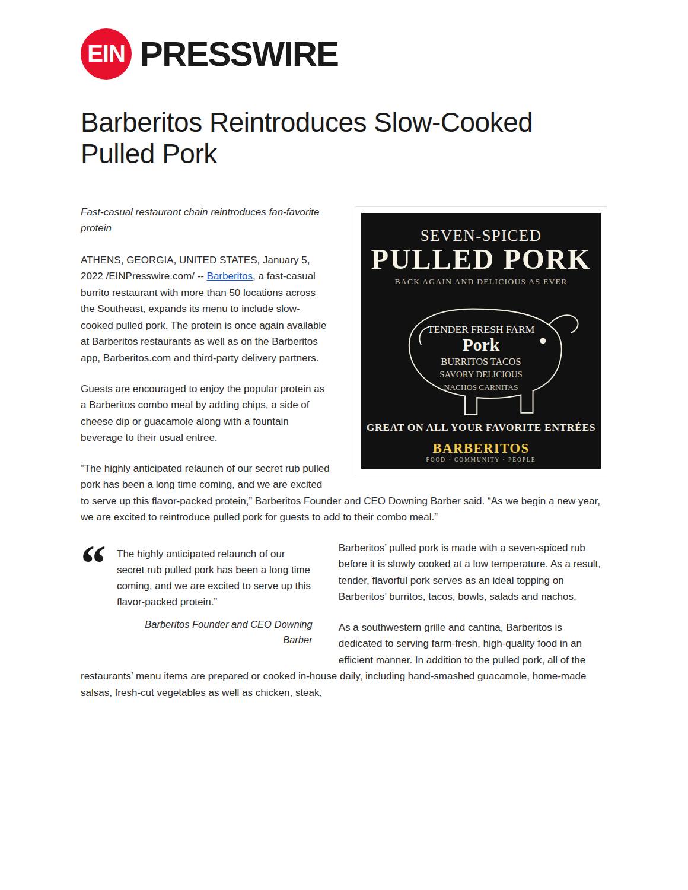EIN
PRESSWIRE
Barberitos Reintroduces Slow-Cooked Pulled Pork
Fast-casual restaurant chain reintroduces fan-favorite protein
ATHENS, GEORGIA, UNITED STATES, January 5, 2022 /EINPresswire.com/ -- Barberitos, a fast-casual burrito restaurant with more than 50 locations across the Southeast, expands its menu to include slow-cooked pulled pork. The protein is once again available at Barberitos restaurants as well as on the Barberitos app, Barberitos.com and third-party delivery partners.
Guests are encouraged to enjoy the popular protein as a Barberitos combo meal by adding chips, a side of cheese dip or guacamole along with a fountain beverage to their usual entree.
“The highly anticipated relaunch of our secret rub pulled pork has been a long time coming, and we are excited to serve up this flavor-packed protein,” Barberitos Founder and CEO Downing Barber said. “As we begin a new year, we are excited to reintroduce pulled pork for guests to add to their combo meal.”
“
The highly anticipated relaunch of our secret rub pulled pork has been a long time coming, and we are excited to serve up this flavor-packed protein.” Barberitos Founder and CEO Downing Barber
Barberitos’ pulled pork is made with a seven-spiced rub before it is slowly cooked at a low temperature. As a result, tender, flavorful pork serves as an ideal topping on Barberitos’ burritos, tacos, bowls, salads and nachos.
As a southwestern grille and cantina, Barberitos is dedicated to serving farm-fresh, high-quality food in an efficient manner. In addition to the pulled pork, all of the restaurants’ menu items are prepared or cooked in-house daily, including hand-smashed guacamole, home-made salsas, fresh-cut vegetables as well as chicken, steak,